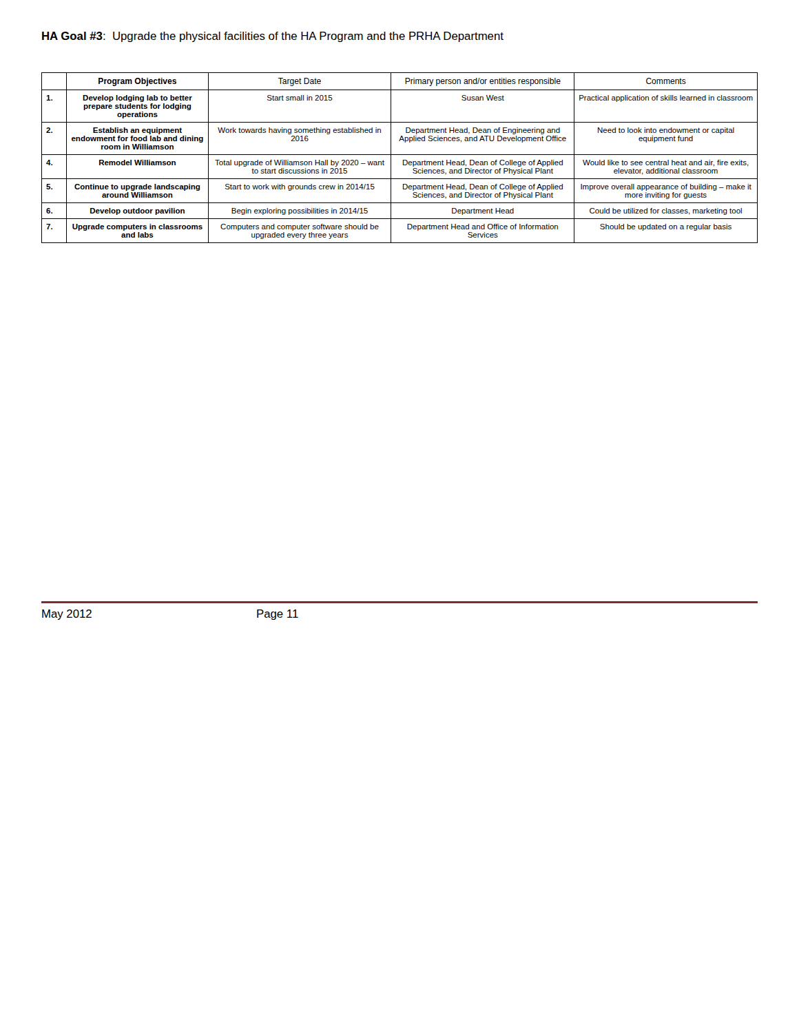HA Goal #3: Upgrade the physical facilities of the HA Program and the PRHA Department
| | Program Objectives | Target Date | Primary person and/or entities responsible | Comments |
| --- | --- | --- | --- | --- |
| 1. | Develop lodging lab to better prepare students for lodging operations | Start small in 2015 | Susan West | Practical application of skills learned in classroom |
| 2. | Establish an equipment endowment for food lab and dining room in Williamson | Work towards having something established in 2016 | Department Head, Dean of Engineering and Applied Sciences, and ATU Development Office | Need to look into endowment or capital equipment fund |
| 4. | Remodel Williamson | Total upgrade of Williamson Hall by 2020 – want to start discussions in 2015 | Department Head, Dean of College of Applied Sciences, and Director of Physical Plant | Would like to see central heat and air, fire exits, elevator, additional classroom |
| 5. | Continue to upgrade landscaping around Williamson | Start to work with grounds crew in 2014/15 | Department Head, Dean of College of Applied Sciences, and Director of Physical Plant | Improve overall appearance of building – make it more inviting for guests |
| 6. | Develop outdoor pavilion | Begin exploring possibilities in 2014/15 | Department Head | Could be utilized for classes, marketing tool |
| 7. | Upgrade computers in classrooms and labs | Computers and computer software should be upgraded every three years | Department Head and Office of Information Services | Should be updated on a regular basis |
May 2012 Page 11